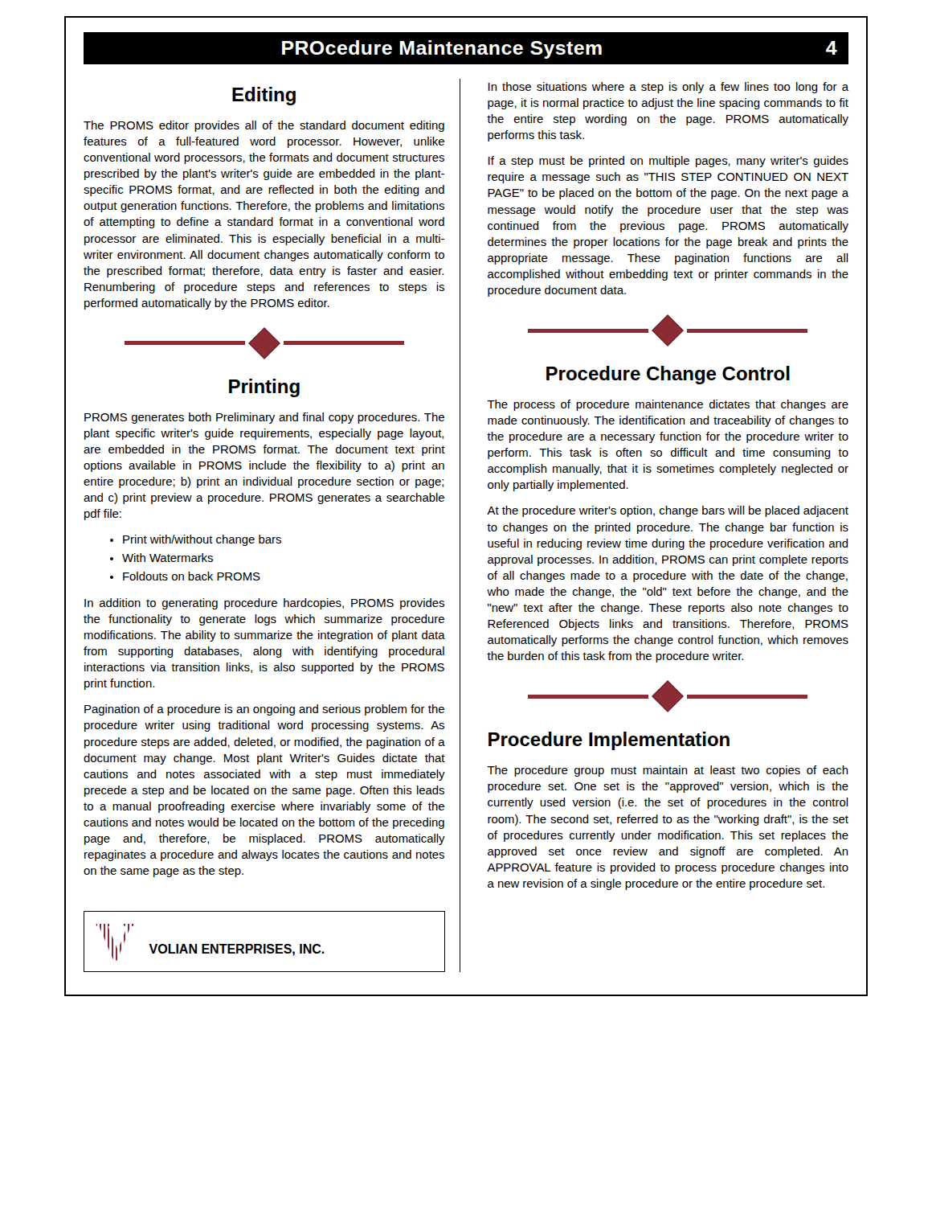PROcedure Maintenance System
4
Editing
The PROMS editor provides all of the standard document editing features of a full-featured word processor. However, unlike conventional word processors, the formats and document structures prescribed by the plant's writer's guide are embedded in the plant-specific PROMS format, and are reflected in both the editing and output generation functions. Therefore, the problems and limitations of attempting to define a standard format in a conventional word processor are eliminated. This is especially beneficial in a multi-writer environment. All document changes automatically conform to the prescribed format; therefore, data entry is faster and easier. Renumbering of procedure steps and references to steps is performed automatically by the PROMS editor.
Printing
PROMS generates both Preliminary and final copy procedures. The plant specific writer's guide requirements, especially page layout, are embedded in the PROMS format. The document text print options available in PROMS include the flexibility to a) print an entire procedure; b) print an individual procedure section or page; and c) print preview a procedure. PROMS generates a searchable pdf file:
Print with/without change bars
With Watermarks
Foldouts on back PROMS
In addition to generating procedure hardcopies, PROMS provides the functionality to generate logs which summarize procedure modifications. The ability to summarize the integration of plant data from supporting databases, along with identifying procedural interactions via transition links, is also supported by the PROMS print function.
Pagination of a procedure is an ongoing and serious problem for the procedure writer using traditional word processing systems. As procedure steps are added, deleted, or modified, the pagination of a document may change. Most plant Writer's Guides dictate that cautions and notes associated with a step must immediately precede a step and be located on the same page. Often this leads to a manual proofreading exercise where invariably some of the cautions and notes would be located on the bottom of the preceding page and, therefore, be misplaced. PROMS automatically repaginates a procedure and always locates the cautions and notes on the same page as the step.
V
VOLIAN ENTERPRISES, INC.
In those situations where a step is only a few lines too long for a page, it is normal practice to adjust the line spacing commands to fit the entire step wording on the page. PROMS automatically performs this task.
If a step must be printed on multiple pages, many writer's guides require a message such as "THIS STEP CONTINUED ON NEXT PAGE" to be placed on the bottom of the page. On the next page a message would notify the procedure user that the step was continued from the previous page. PROMS automatically determines the proper locations for the page break and prints the appropriate message. These pagination functions are all accomplished without embedding text or printer commands in the procedure document data.
Procedure Change Control
The process of procedure maintenance dictates that changes are made continuously. The identification and traceability of changes to the procedure are a necessary function for the procedure writer to perform. This task is often so difficult and time consuming to accomplish manually, that it is sometimes completely neglected or only partially implemented.
At the procedure writer's option, change bars will be placed adjacent to changes on the printed procedure. The change bar function is useful in reducing review time during the procedure verification and approval processes. In addition, PROMS can print complete reports of all changes made to a procedure with the date of the change, who made the change, the "old" text before the change, and the "new" text after the change. These reports also note changes to Referenced Objects links and transitions. Therefore, PROMS automatically performs the change control function, which removes the burden of this task from the procedure writer.
Procedure Implementation
The procedure group must maintain at least two copies of each procedure set. One set is the "approved" version, which is the currently used version (i.e. the set of procedures in the control room). The second set, referred to as the "working draft", is the set of procedures currently under modification. This set replaces the approved set once review and signoff are completed. An APPROVAL feature is provided to process procedure changes into a new revision of a single procedure or the entire procedure set.